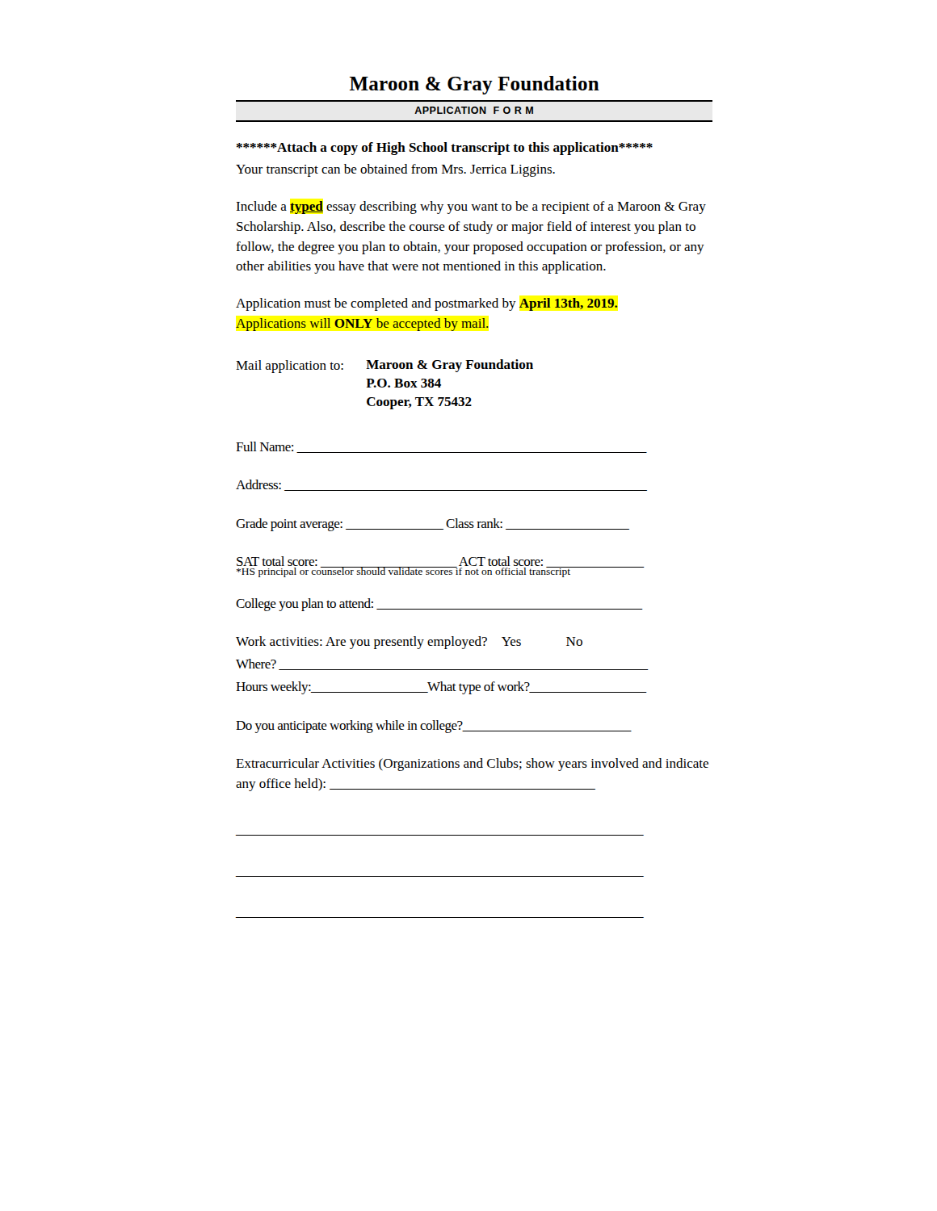Maroon & Gray Foundation
APPLICATION F O R M
******Attach a copy of High School transcript to this application*****
Your transcript can be obtained from Mrs. Jerrica Liggins.
Include a typed essay describing why you want to be a recipient of a Maroon & Gray Scholarship. Also, describe the course of study or major field of interest you plan to follow, the degree you plan to obtain, your proposed occupation or profession, or any other abilities you have that were not mentioned in this application.
Application must be completed and postmarked by April 13th, 2019.
Applications will ONLY be accepted by mail.
| Mail application to: | Maroon & Gray Foundation P.O. Box 384 Cooper, TX 75432 |
Full Name: ______________________________________________________
Address: ________________________________________________________
Grade point average: _______________ Class rank: ___________________
SAT total score: _____________________ ACT total score: _______________
*HS principal or counselor should validate scores if not on official transcript
College you plan to attend: _________________________________________
Work activities: Are you presently employed? Yes No
Where? _________________________________________________________
Hours weekly:__________________What type of work?__________________
Do you anticipate working while in college?__________________________
Extracurricular Activities (Organizations and Clubs; show years involved and indicate any office held): _________________________________________
_______________________________________________________________
_______________________________________________________________
_______________________________________________________________